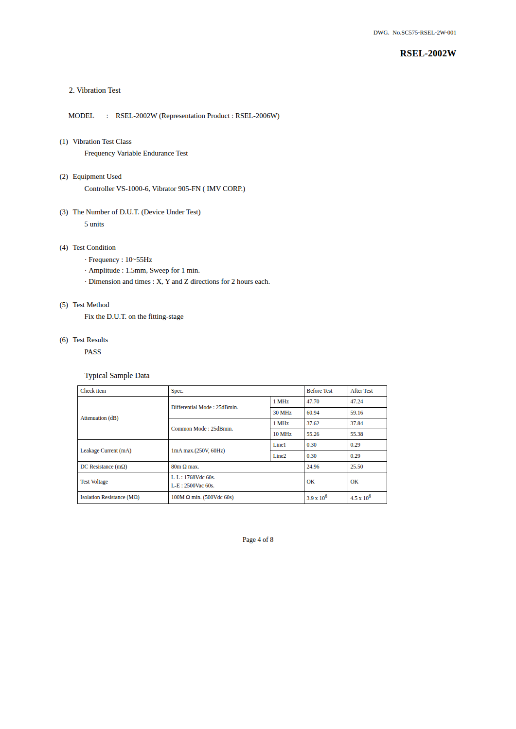DWG. No.SC575-RSEL-2W-001
RSEL-2002W
2. Vibration Test
MODEL: RSEL-2002W (Representation Product : RSEL-2006W)
Vibration Test Class
Frequency Variable Endurance Test
Equipment Used
Controller VS-1000-6, Vibrator 905-FN ( IMV CORP.)
The Number of D.U.T. (Device Under Test)
5 units
Test Condition
Frequency : 10~55Hz
Amplitude : 1.5mm, Sweep for 1 min.
Dimension and times : X, Y and Z directions for 2 hours each.
Test Method
Fix the D.U.T. on the fitting-stage
Test Results
PASS
Typical Sample Data
| Check item | Spec. | Before Test | After Test |
| Attenuation (dB) | Differential Mode : 25dBmin. | 1 MHz | 47.70 | 47.24 |
| 30 MHz | 60.94 | 59.16 |
| Common Mode : 25dBmin. | 1 MHz | 37.62 | 37.84 |
| 10 MHz | 55.26 | 55.38 |
| Leakage Current (mA) | 1mA max.(250V, 60Hz) | Line1 | 0.30 | 0.29 |
| Line2 | 0.30 | 0.29 |
| DC Resistance (mΩ) | 80m Ω max. | 24.96 | 25.50 |
| Test Voltage | L-L : 1768Vdc 60s. L-E : 2500Vac 60s. | OK | OK |
| Isolation Resistance (MΩ) | 100M Ω min. (500Vdc 60s) | 3.9 x 10 6 | 4.5 x 10 6 |
Page 4 of 8